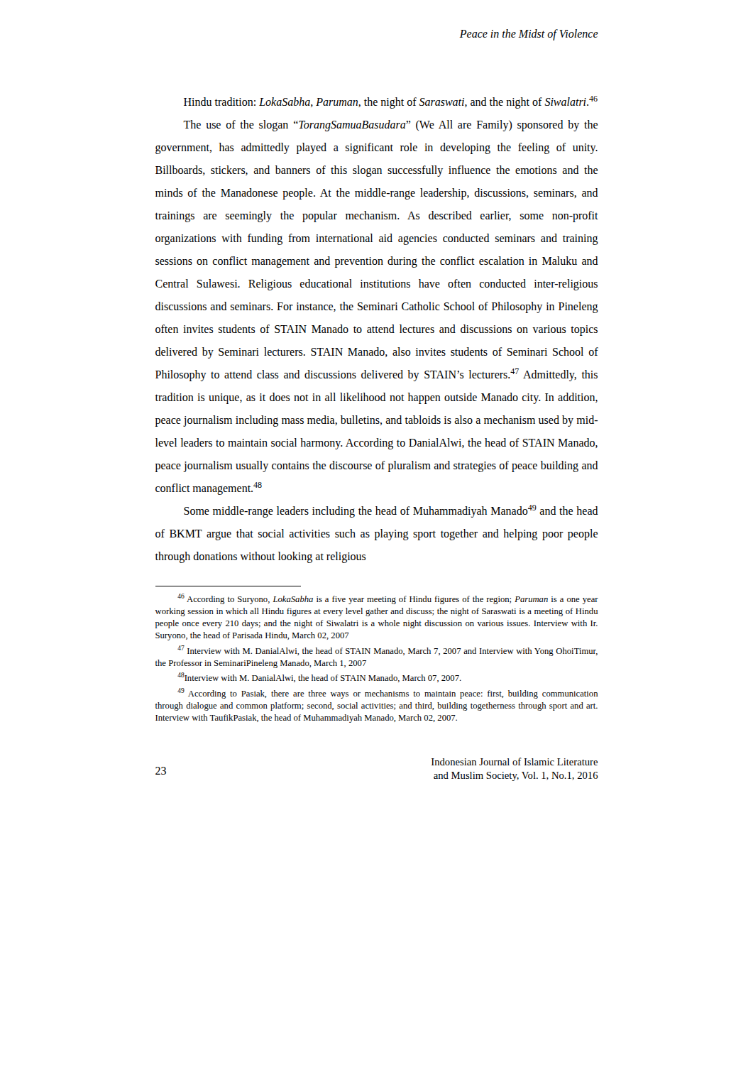Peace in the Midst of Violence
Hindu tradition: LokaSabha, Paruman, the night of Saraswati, and the night of Siwalatri.46
The use of the slogan “TorangSamuaBasudara” (We All are Family) sponsored by the government, has admittedly played a significant role in developing the feeling of unity. Billboards, stickers, and banners of this slogan successfully influence the emotions and the minds of the Manadonese people. At the middle-range leadership, discussions, seminars, and trainings are seemingly the popular mechanism. As described earlier, some non-profit organizations with funding from international aid agencies conducted seminars and training sessions on conflict management and prevention during the conflict escalation in Maluku and Central Sulawesi. Religious educational institutions have often conducted inter-religious discussions and seminars. For instance, the Seminari Catholic School of Philosophy in Pineleng often invites students of STAIN Manado to attend lectures and discussions on various topics delivered by Seminari lecturers. STAIN Manado, also invites students of Seminari School of Philosophy to attend class and discussions delivered by STAIN’s lecturers.47 Admittedly, this tradition is unique, as it does not in all likelihood not happen outside Manado city. In addition, peace journalism including mass media, bulletins, and tabloids is also a mechanism used by mid-level leaders to maintain social harmony. According to DanialAlwi, the head of STAIN Manado, peace journalism usually contains the discourse of pluralism and strategies of peace building and conflict management.48
Some middle-range leaders including the head of Muhammadiyah Manado49 and the head of BKMT argue that social activities such as playing sport together and helping poor people through donations without looking at religious
46 According to Suryono, LokaSabha is a five year meeting of Hindu figures of the region; Paruman is a one year working session in which all Hindu figures at every level gather and discuss; the night of Saraswati is a meeting of Hindu people once every 210 days; and the night of Siwalatri is a whole night discussion on various issues. Interview with Ir. Suryono, the head of Parisada Hindu, March 02, 2007
47 Interview with M. DanialAlwi, the head of STAIN Manado, March 7, 2007 and Interview with Yong OhoiTimur, the Professor in SeminariPineleng Manado, March 1, 2007
48Interview with M. DanialAlwi, the head of STAIN Manado, March 07, 2007.
49 According to Pasiak, there are three ways or mechanisms to maintain peace: first, building communication through dialogue and common platform; second, social activities; and third, building togetherness through sport and art. Interview with TaufikPasiak, the head of Muhammadiyah Manado, March 02, 2007.
23
Indonesian Journal of Islamic Literature
and Muslim Society, Vol. 1, No.1, 2016